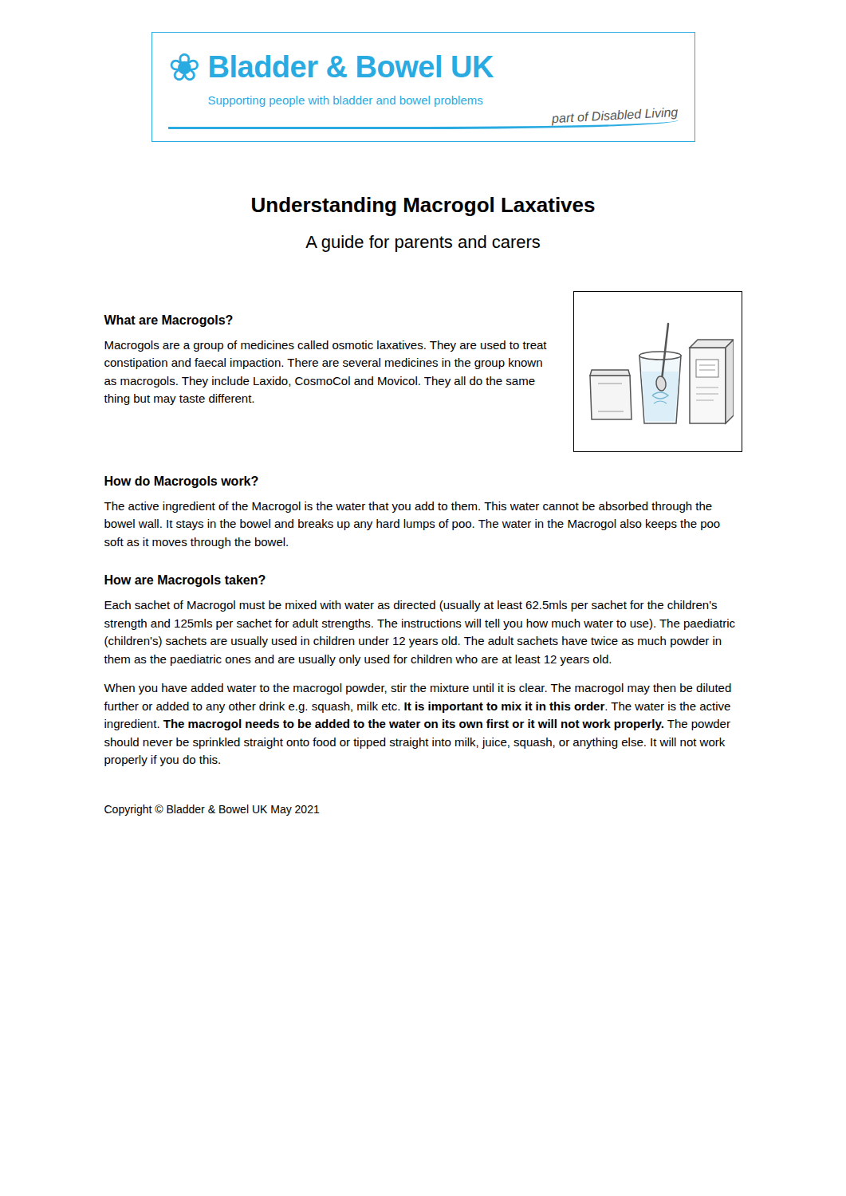❀
Bladder & Bowel UK
Supporting people with bladder and bowel problems
part of Disabled Living
Understanding Macrogol Laxatives
A guide for parents and carers
What are Macrogols?
Macrogols are a group of medicines called osmotic laxatives. They are used to treat constipation and faecal impaction. There are several medicines in the group known as macrogols. They include Laxido, CosmoCol and Movicol. They all do the same thing but may taste different.
How do Macrogols work?
The active ingredient of the Macrogol is the water that you add to them. This water cannot be absorbed through the bowel wall. It stays in the bowel and breaks up any hard lumps of poo. The water in the Macrogol also keeps the poo soft as it moves through the bowel.
How are Macrogols taken?
Each sachet of Macrogol must be mixed with water as directed (usually at least 62.5mls per sachet for the children's strength and 125mls per sachet for adult strengths. The instructions will tell you how much water to use). The paediatric (children's) sachets are usually used in children under 12 years old. The adult sachets have twice as much powder in them as the paediatric ones and are usually only used for children who are at least 12 years old.
When you have added water to the macrogol powder, stir the mixture until it is clear. The macrogol may then be diluted further or added to any other drink e.g. squash, milk etc. It is important to mix it in this order. The water is the active ingredient. The macrogol needs to be added to the water on its own first or it will not work properly. The powder should never be sprinkled straight onto food or tipped straight into milk, juice, squash, or anything else. It will not work properly if you do this.
Copyright © Bladder & Bowel UK May 2021